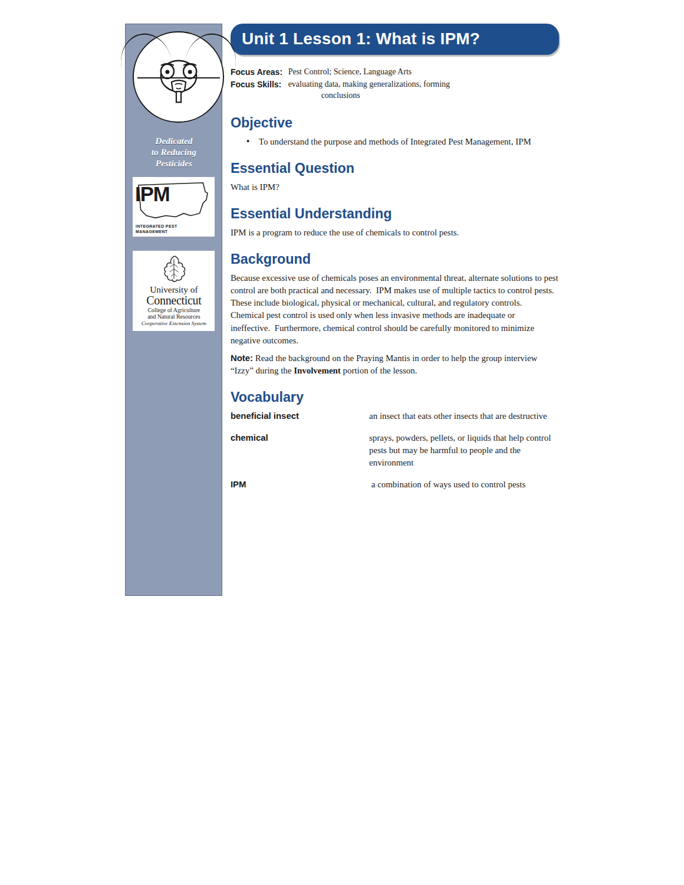Dedicated
to Reducing
Pesticides
IPM
INTEGRATED PEST
MANAGEMENT
University of
Connecticut
College of Agriculture
and Natural Resources
Cooperative Extension System
Unit 1 Lesson 1: What is IPM?
| Focus Areas: | Pest Control; Science, Language Arts |
| Focus Skills: | evaluating data, making generalizations, forming conclusions |
Objective
To understand the purpose and methods of Integrated Pest Management, IPM
Essential Question
What is IPM?
Essential Understanding
IPM is a program to reduce the use of chemicals to control pests.
Background
Because excessive use of chemicals poses an environmental threat, alternate solutions to pest control are both practical and necessary. IPM makes use of multiple tactics to control pests. These include biological, physical or mechanical, cultural, and regulatory controls. Chemical pest control is used only when less invasive methods are inadequate or ineffective. Furthermore, chemical control should be carefully monitored to minimize negative outcomes.
Note: Read the background on the Praying Mantis in order to help the group interview “Izzy” during the Involvement portion of the lesson.
Vocabulary
| beneficial insect | an insect that eats other insects that are destructive |
| chemical | sprays, powders, pellets, or liquids that help control pests but may be harmful to people and the environment |
| IPM | a combination of ways used to control pests |